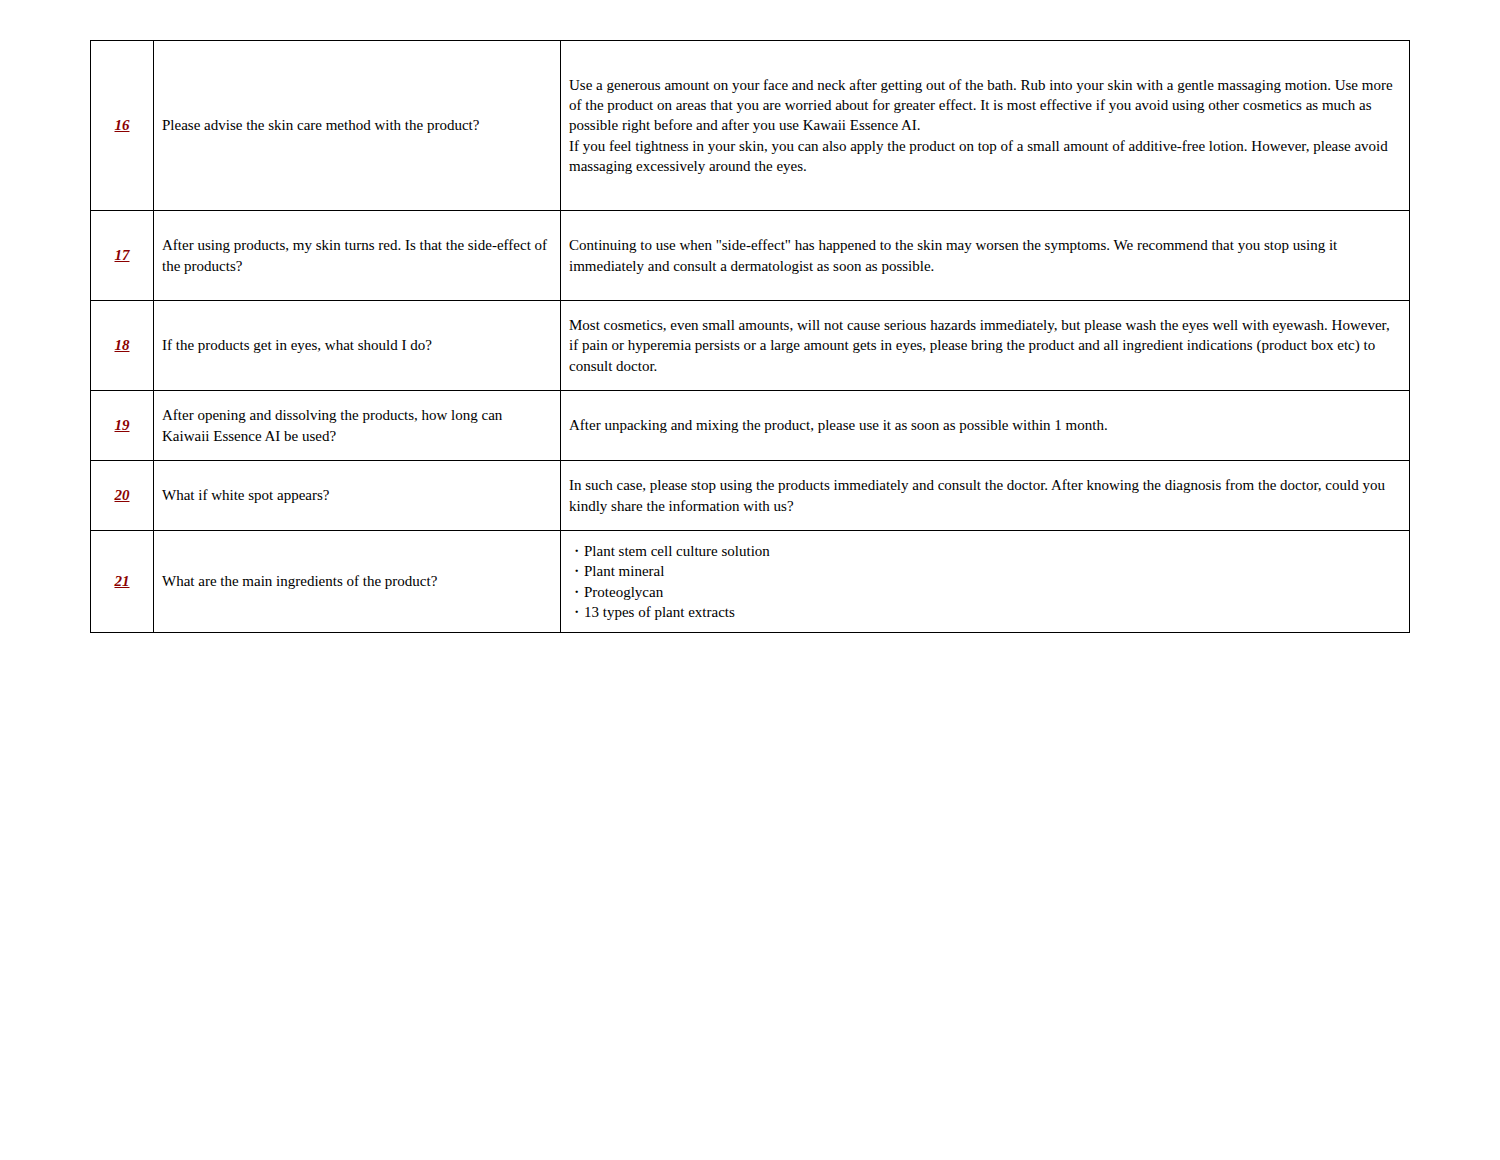| 16 | Please advise the skin care method with the product? | Use a generous amount on your face and neck after getting out of the bath. Rub into your skin with a gentle massaging motion. Use more of the product on areas that you are worried about for greater effect. It is most effective if you avoid using other cosmetics as much as possible right before and after you use Kawaii Essence AI. If you feel tightness in your skin, you can also apply the product on top of a small amount of additive-free lotion. However, please avoid massaging excessively around the eyes. |
| 17 | After using products, my skin turns red. Is that the side-effect of the products? | Continuing to use when "side-effect" has happened to the skin may worsen the symptoms. We recommend that you stop using it immediately and consult a dermatologist as soon as possible. |
| 18 | If the products get in eyes, what should I do? | Most cosmetics, even small amounts, will not cause serious hazards immediately, but please wash the eyes well with eyewash. However, if pain or hyperemia persists or a large amount gets in eyes, please bring the product and all ingredient indications (product box etc) to consult doctor. |
| 19 | After opening and dissolving the products, how long can Kaiwaii Essence AI be used? | After unpacking and mixing the product, please use it as soon as possible within 1 month. |
| 20 | What if white spot appears? | In such case, please stop using the products immediately and consult the doctor. After knowing the diagnosis from the doctor, could you kindly share the information with us? |
| 21 | What are the main ingredients of the product? | ・Plant stem cell culture solution ・Plant mineral ・Proteoglycan ・13 types of plant extracts |